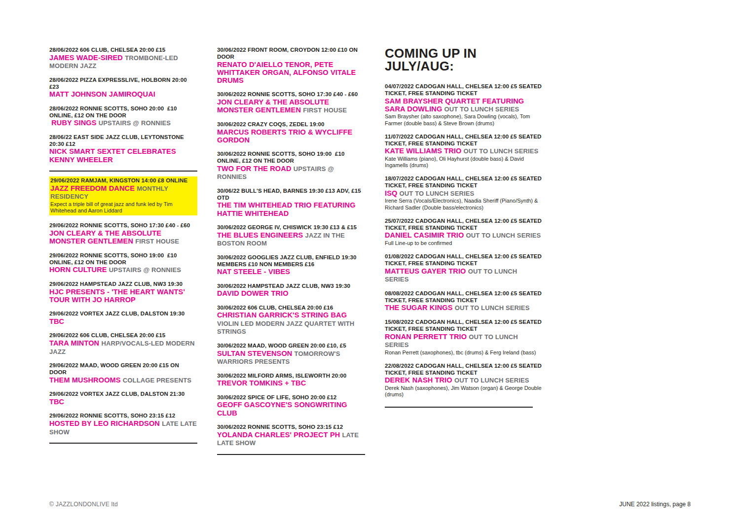28/06/2022 606 CLUB, CHELSEA 20:00 £15
JAMES WADE-SIRED TROMBONE-LED MODERN JAZZ
28/06/2022 PIZZA EXPRESSLIVE, HOLBORN 20:00 £23
MATT JOHNSON JAMIROQUAI
28/06/2022 RONNIE SCOTTS, SOHO 20:00 £10 ONLINE, £12 ON THE DOOR
RUBY SINGS UPSTAIRS @ RONNIES
28/06/22 EAST SIDE JAZZ CLUB, LEYTONSTONE 20:30 £12
NICK SMART SEXTET CELEBRATES KENNY WHEELER
29/06/2022 RAMJAM, KINGSTON 14:00 £8 ONLINE
JAZZ FREEDOM DANCE MONTHLY RESIDENCY
Expect a triple bill of great jazz and funk led by Tim Whitehead and Aaron Liddard
29/06/2022 RONNIE SCOTTS, SOHO 17:30 £40 - £60
JON CLEARY & THE ABSOLUTE MONSTER GENTLEMEN FIRST HOUSE
29/06/2022 RONNIE SCOTTS, SOHO 19:00 £10 ONLINE, £12 ON THE DOOR
HORN CULTURE UPSTAIRS @ RONNIES
29/06/2022 HAMPSTEAD JAZZ CLUB, NW3 19:30
HJC PRESENTS - 'THE HEART WANTS' TOUR WITH JO HARROP
29/06/2022 VORTEX JAZZ CLUB, DALSTON 19:30
TBC
29/06/2022 606 CLUB, CHELSEA 20:00 £15
TARA MINTON HARP/VOCALS-LED MODERN JAZZ
29/06/2022 MAAD, WOOD GREEN 20:00 £15 ON DOOR
THEM MUSHROOMS COLLAGE PRESENTS
29/06/2022 VORTEX JAZZ CLUB, DALSTON 21:30
TBC
29/06/2022 RONNIE SCOTTS, SOHO 23:15 £12
HOSTED BY LEO RICHARDSON LATE LATE SHOW
30/06/2022 FRONT ROOM, CROYDON 12:00 £10 ON DOOR
RENATO D'AIELLO TENOR, PETE WHITTAKER ORGAN, ALFONSO VITALE DRUMS
30/06/2022 RONNIE SCOTTS, SOHO 17:30 £40 - £60
JON CLEARY & THE ABSOLUTE MONSTER GENTLEMEN FIRST HOUSE
30/06/2022 CRAZY COQS, ZEDEL 19:00
MARCUS ROBERTS TRIO & WYCLIFFE GORDON
30/06/2022 RONNIE SCOTTS, SOHO 19:00 £10 ONLINE, £12 ON THE DOOR
TWO FOR THE ROAD UPSTAIRS @ RONNIES
30/06/22 BULL'S HEAD, BARNES 19:30 £13 ADV, £15 OTD
THE TIM WHITEHEAD TRIO FEATURING HATTIE WHITEHEAD
30/06/2022 GEORGE IV, CHISWICK 19:30 £13 & £15
THE BLUES ENGINEERS JAZZ IN THE BOSTON ROOM
30/06/2022 GOOGLIES JAZZ CLUB, ENFIELD 19:30 MEMBERS £10 NON MEMBERS £16
NAT STEELE - VIBES
30/06/2022 HAMPSTEAD JAZZ CLUB, NW3 19:30
DAVID DOWER TRIO
30/06/2022 606 CLUB, CHELSEA 20:00 £16
CHRISTIAN GARRICK'S STRING BAG VIOLIN LED MODERN JAZZ QUARTET WITH STRINGS
30/06/2022 MAAD, WOOD GREEN 20:00 £10, £5
SULTAN STEVENSON TOMORROW'S WARRIORS PRESENTS
30/06/2022 MILFORD ARMS, ISLEWORTH 20:00
TREVOR TOMKINS + TBC
30/06/2022 SPICE OF LIFE, SOHO 20:00 £12
GEOFF GASCOYNE'S SONGWRITING CLUB
30/06/2022 RONNIE SCOTTS, SOHO 23:15 £12
YOLANDA CHARLES' PROJECT PH LATE LATE SHOW
COMING UP IN JULY/AUG:
04/07/2022 CADOGAN HALL, CHELSEA 12:00 £5 SEATED TICKET, FREE STANDING TICKET
SAM BRAYSHER QUARTET FEATURING SARA DOWLING OUT TO LUNCH SERIES
Sam Braysher (alto saxophone), Sara Dowling (vocals), Tom Farmer (double bass) & Steve Brown (drums)
11/07/2022 CADOGAN HALL, CHELSEA 12:00 £5 SEATED TICKET, FREE STANDING TICKET
KATE WILLIAMS TRIO OUT TO LUNCH SERIES
Kate Williams (piano), Oli Hayhurst (double bass) & David Ingamells (drums)
18/07/2022 CADOGAN HALL, CHELSEA 12:00 £5 SEATED TICKET, FREE STANDING TICKET
ISQ OUT TO LUNCH SERIES
Irene Serra (Vocals/Electronics), Naadia Sheriff (Piano/Synth) & Richard Sadler (Double bass/electronics)
25/07/2022 CADOGAN HALL, CHELSEA 12:00 £5 SEATED TICKET, FREE STANDING TICKET
DANIEL CASIMIR TRIO OUT TO LUNCH SERIES
Full Line-up to be confirmed
01/08/2022 CADOGAN HALL, CHELSEA 12:00 £5 SEATED TICKET, FREE STANDING TICKET
MATTEUS GAYER TRIO OUT TO LUNCH SERIES
08/08/2022 CADOGAN HALL, CHELSEA 12:00 £5 SEATED TICKET, FREE STANDING TICKET
THE SUGAR KINGS OUT TO LUNCH SERIES
15/08/2022 CADOGAN HALL, CHELSEA 12:00 £5 SEATED TICKET, FREE STANDING TICKET
RONAN PERRETT TRIO OUT TO LUNCH SERIES
Ronan Perrett (saxophones), tbc (drums) & Ferg Ireland (bass)
22/08/2022 CADOGAN HALL, CHELSEA 12:00 £5 SEATED TICKET, FREE STANDING TICKET
DEREK NASH TRIO OUT TO LUNCH SERIES
Derek Nash (saxophones), Jim Watson (organ) & George Double (drums)
© JAZZLONDONLIVE ltd
JUNE 2022 listings, page 8